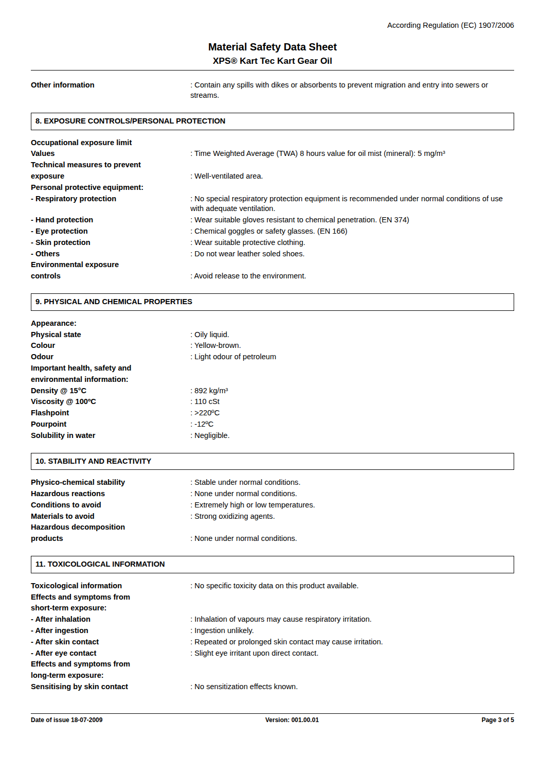According Regulation (EC) 1907/2006
Material Safety Data Sheet
XPS® Kart Tec Kart Gear Oil
| Other information | : Contain any spills with dikes or absorbents to prevent migration and entry into sewers or streams. |
8. EXPOSURE CONTROLS/PERSONAL PROTECTION
| Occupational exposure limit | |
| Values | : Time Weighted Average (TWA) 8 hours value for oil mist (mineral): 5 mg/m³ |
| Technical measures to prevent | |
| exposure | : Well-ventilated area. |
| Personal protective equipment: | |
| - Respiratory protection | : No special respiratory protection equipment is recommended under normal conditions of use with adequate ventilation. |
| - Hand protection | : Wear suitable gloves resistant to chemical penetration. (EN 374) |
| - Eye protection | : Chemical goggles or safety glasses. (EN 166) |
| - Skin protection | : Wear suitable protective clothing. |
| - Others | : Do not wear leather soled shoes. |
| Environmental exposure | |
| controls | : Avoid release to the environment. |
9. PHYSICAL AND CHEMICAL PROPERTIES
| Appearance: | |
| Physical state | : Oily liquid. |
| Colour | : Yellow-brown. |
| Odour | : Light odour of petroleum |
| Important health, safety and | |
| environmental information: | |
| Density @ 15°C | : 892 kg/m³ |
| Viscosity @ 100ºC | : 110 cSt |
| Flashpoint | : >220ºC |
| Pourpoint | : -12ºC |
| Solubility in water | : Negligible. |
10. STABILITY AND REACTIVITY
| Physico-chemical stability | : Stable under normal conditions. |
| Hazardous reactions | : None under normal conditions. |
| Conditions to avoid | : Extremely high or low temperatures. |
| Materials to avoid | : Strong oxidizing agents. |
| Hazardous decomposition | |
| products | : None under normal conditions. |
11. TOXICOLOGICAL INFORMATION
| Toxicological information | : No specific toxicity data on this product available. |
| Effects and symptoms from | |
| short-term exposure: | |
| - After inhalation | : Inhalation of vapours may cause respiratory irritation. |
| - After ingestion | : Ingestion unlikely. |
| - After skin contact | : Repeated or prolonged skin contact may cause irritation. |
| - After eye contact | : Slight eye irritant upon direct contact. |
| Effects and symptoms from | |
| long-term exposure: | |
| Sensitising by skin contact | : No sensitization effects known. |
Date of issue 18-07-2009 Version: 001.00.01 Page 3 of 5